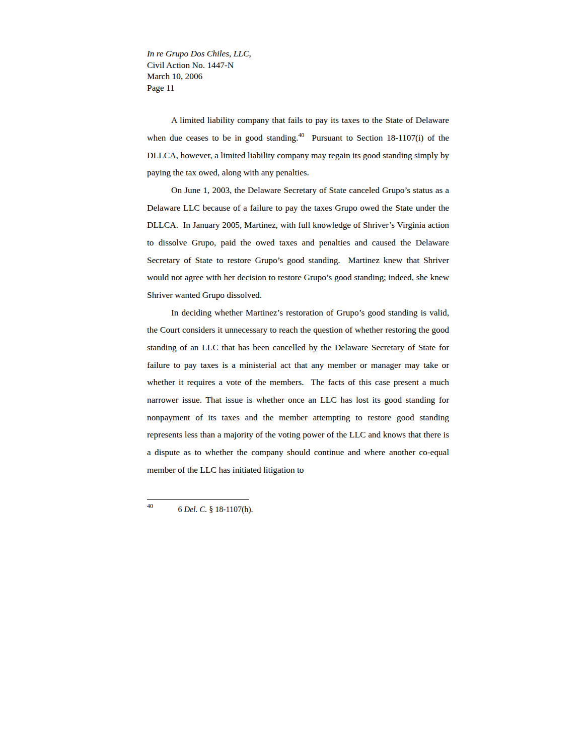In re Grupo Dos Chiles, LLC,
Civil Action No. 1447-N
March 10, 2006
Page 11
A limited liability company that fails to pay its taxes to the State of Delaware when due ceases to be in good standing.40 Pursuant to Section 18-1107(i) of the DLLCA, however, a limited liability company may regain its good standing simply by paying the tax owed, along with any penalties.
On June 1, 2003, the Delaware Secretary of State canceled Grupo’s status as a Delaware LLC because of a failure to pay the taxes Grupo owed the State under the DLLCA. In January 2005, Martinez, with full knowledge of Shriver’s Virginia action to dissolve Grupo, paid the owed taxes and penalties and caused the Delaware Secretary of State to restore Grupo’s good standing. Martinez knew that Shriver would not agree with her decision to restore Grupo’s good standing; indeed, she knew Shriver wanted Grupo dissolved.
In deciding whether Martinez’s restoration of Grupo’s good standing is valid, the Court considers it unnecessary to reach the question of whether restoring the good standing of an LLC that has been cancelled by the Delaware Secretary of State for failure to pay taxes is a ministerial act that any member or manager may take or whether it requires a vote of the members. The facts of this case present a much narrower issue. That issue is whether once an LLC has lost its good standing for nonpayment of its taxes and the member attempting to restore good standing represents less than a majority of the voting power of the LLC and knows that there is a dispute as to whether the company should continue and where another co-equal member of the LLC has initiated litigation to
40 6 Del. C. § 18-1107(h).